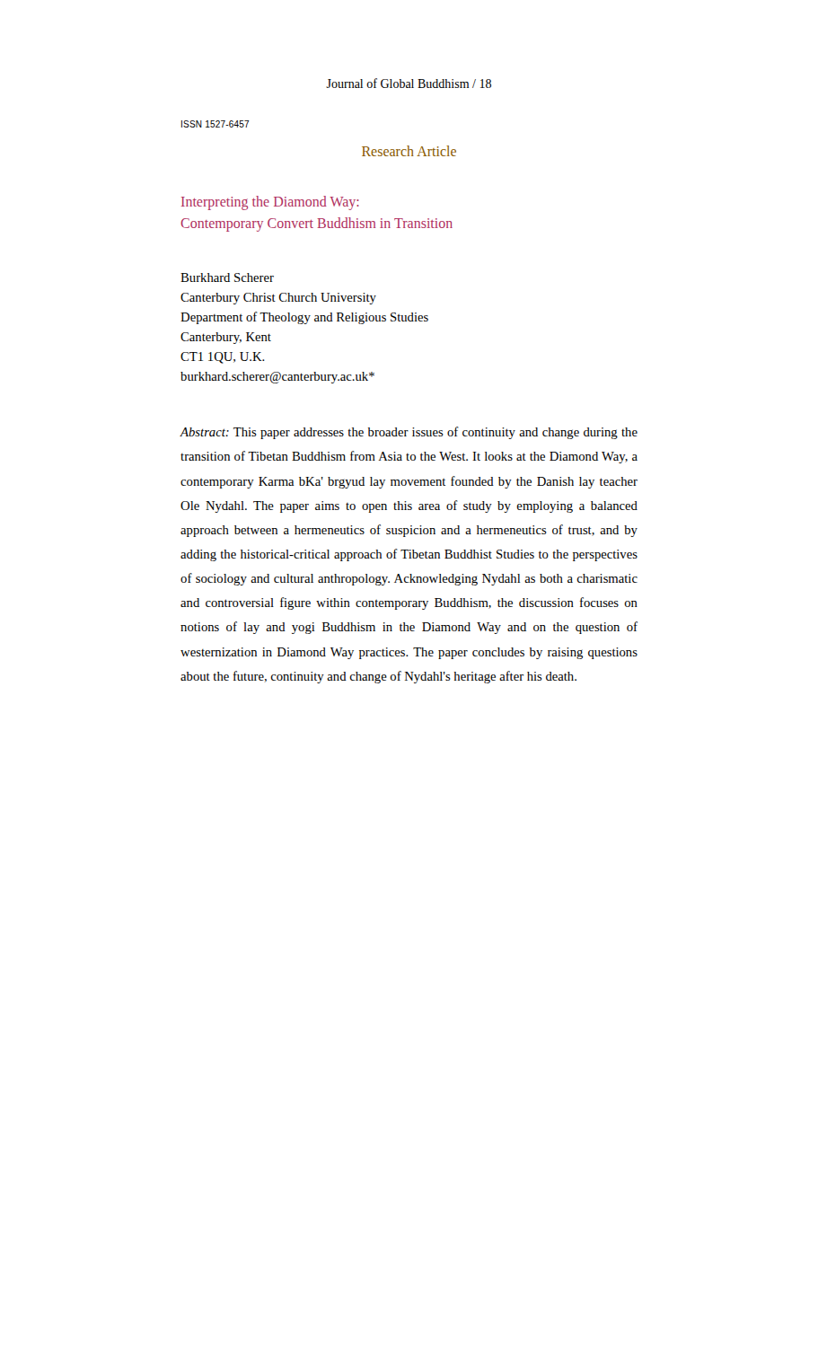Journal of Global Buddhism / 18
ISSN 1527-6457
Research Article
Interpreting the Diamond Way:
Contemporary Convert Buddhism in Transition
Burkhard Scherer
Canterbury Christ Church University
Department of Theology and Religious Studies
Canterbury, Kent
CT1 1QU, U.K.
burkhard.scherer@canterbury.ac.uk*
Abstract: This paper addresses the broader issues of continuity and change during the transition of Tibetan Buddhism from Asia to the West. It looks at the Diamond Way, a contemporary Karma bKa' brgyud lay movement founded by the Danish lay teacher Ole Nydahl. The paper aims to open this area of study by employing a balanced approach between a hermeneutics of suspicion and a hermeneutics of trust, and by adding the historical-critical approach of Tibetan Buddhist Studies to the perspectives of sociology and cultural anthropology. Acknowledging Nydahl as both a charismatic and controversial figure within contemporary Buddhism, the discussion focuses on notions of lay and yogi Buddhism in the Diamond Way and on the question of westernization in Diamond Way practices. The paper concludes by raising questions about the future, continuity and change of Nydahl's heritage after his death.